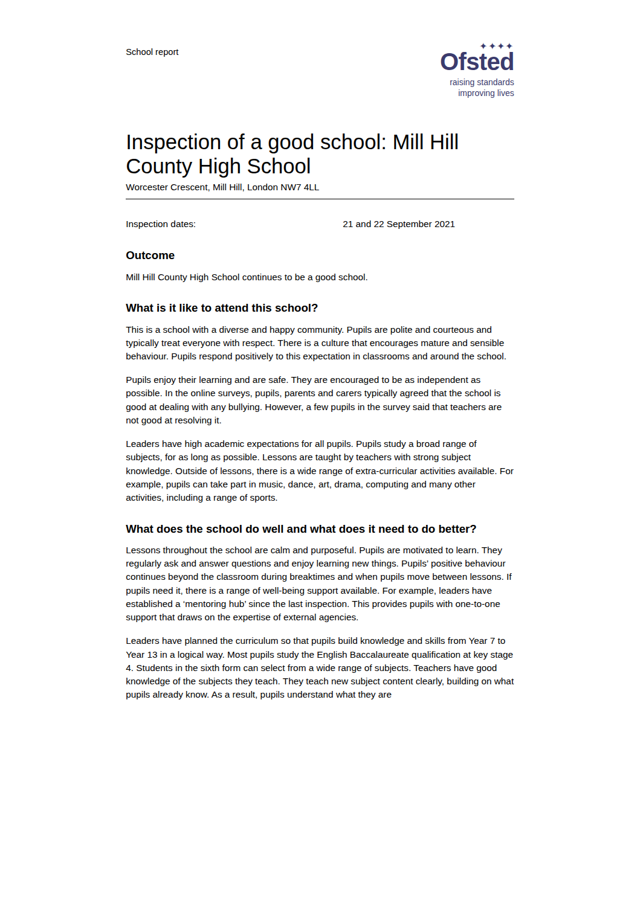School report
✦✦✦✦
Ofsted
raising standards
improving lives
Inspection of a good school: Mill Hill County High School
Worcester Crescent, Mill Hill, London NW7 4LL
Inspection dates:
21 and 22 September 2021
Outcome
Mill Hill County High School continues to be a good school.
What is it like to attend this school?
This is a school with a diverse and happy community. Pupils are polite and courteous and typically treat everyone with respect. There is a culture that encourages mature and sensible behaviour. Pupils respond positively to this expectation in classrooms and around the school.
Pupils enjoy their learning and are safe. They are encouraged to be as independent as possible. In the online surveys, pupils, parents and carers typically agreed that the school is good at dealing with any bullying. However, a few pupils in the survey said that teachers are not good at resolving it.
Leaders have high academic expectations for all pupils. Pupils study a broad range of subjects, for as long as possible. Lessons are taught by teachers with strong subject knowledge. Outside of lessons, there is a wide range of extra-curricular activities available. For example, pupils can take part in music, dance, art, drama, computing and many other activities, including a range of sports.
What does the school do well and what does it need to do better?
Lessons throughout the school are calm and purposeful. Pupils are motivated to learn. They regularly ask and answer questions and enjoy learning new things. Pupils’ positive behaviour continues beyond the classroom during breaktimes and when pupils move between lessons. If pupils need it, there is a range of well-being support available. For example, leaders have established a ‘mentoring hub’ since the last inspection. This provides pupils with one-to-one support that draws on the expertise of external agencies.
Leaders have planned the curriculum so that pupils build knowledge and skills from Year 7 to Year 13 in a logical way. Most pupils study the English Baccalaureate qualification at key stage 4. Students in the sixth form can select from a wide range of subjects. Teachers have good knowledge of the subjects they teach. They teach new subject content clearly, building on what pupils already know. As a result, pupils understand what they are